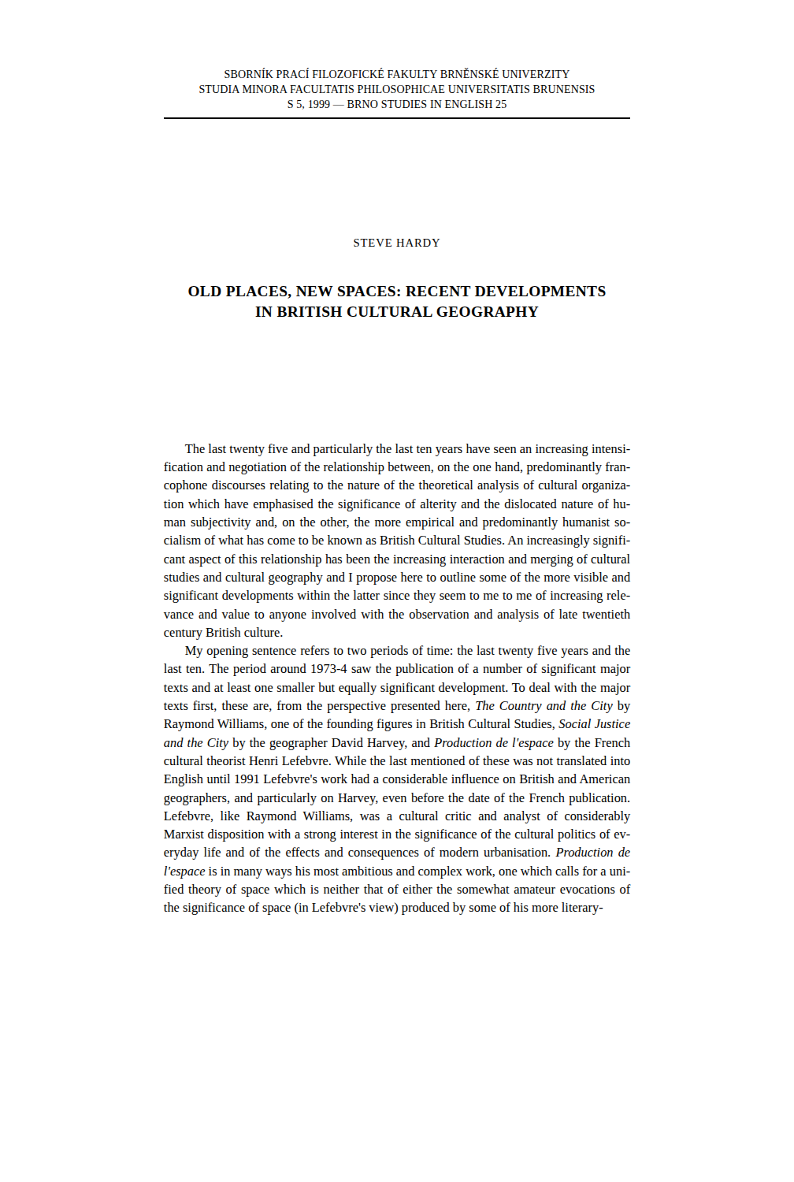Sborník prací Filozofické fakulty brněnské univerzity Studia minora Facultatis Philosophicae Universitatis Brunensis S 5, 1999 — Brno Studies in English 25
Steve Hardy
Old places, new spaces: recent developments
in British cultural geography
The last twenty five and particularly the last ten years have seen an increasing intensification and negotiation of the relationship between, on the one hand, predominantly francophone discourses relating to the nature of the theoretical analysis of cultural organization which have emphasised the significance of alterity and the dislocated nature of human subjectivity and, on the other, the more empirical and predominantly humanist socialism of what has come to be known as British Cultural Studies. An increasingly significant aspect of this relationship has been the increasing interaction and merging of cultural studies and cultural geography and I propose here to outline some of the more visible and significant developments within the latter since they seem to me to me of increasing relevance and value to anyone involved with the observation and analysis of late twentieth century British culture.
My opening sentence refers to two periods of time: the last twenty five years and the last ten. The period around 1973-4 saw the publication of a number of significant major texts and at least one smaller but equally significant development. To deal with the major texts first, these are, from the perspective presented here, The Country and the City by Raymond Williams, one of the founding figures in British Cultural Studies, Social Justice and the City by the geographer David Harvey, and Production de l'espace by the French cultural theorist Henri Lefebvre. While the last mentioned of these was not translated into English until 1991 Lefebvre's work had a considerable influence on British and American geographers, and particularly on Harvey, even before the date of the French publication. Lefebvre, like Raymond Williams, was a cultural critic and analyst of considerably Marxist disposition with a strong interest in the significance of the cultural politics of everyday life and of the effects and consequences of modern urbanisation. Production de l'espace is in many ways his most ambitious and complex work, one which calls for a unified theory of space which is neither that of either the somewhat amateur evocations of the significance of space (in Lefebvre's view) produced by some of his more literary-